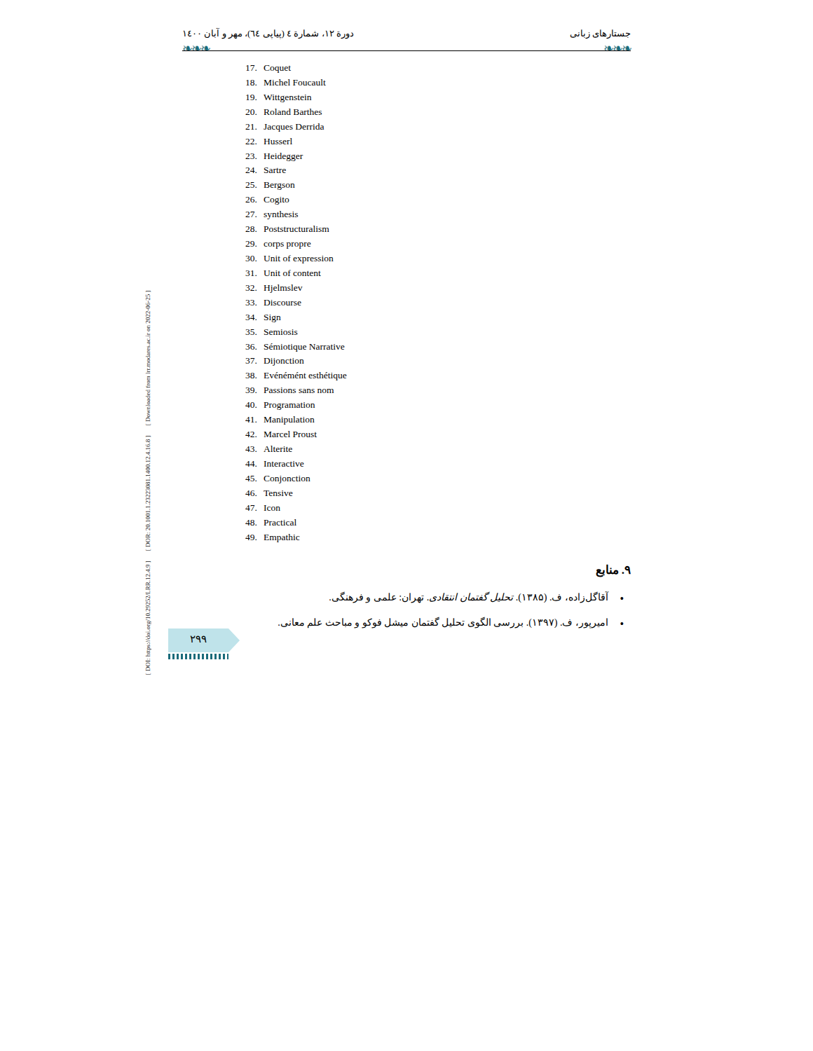[ DOI: https://doi.org/10.29252/LRR.12.4.9 ] [ DOR: 20.1001.1.23223081.1400.12.4.16.8 ] [ Downloaded from lrr.modares.ac.ir on 2022-06-25 ]
جستارهای زبانی
دورة ۱۲، شمارة ٤ (پیاپی ٦٤)، مهر و آبان ۱٤۰۰
❧❧❧
❧❧❧
17. Coquet
18. Michel Foucault
19. Wittgenstein
20. Roland Barthes
21. Jacques Derrida
22. Husserl
23. Heidegger
24. Sartre
25. Bergson
26. Cogito
27. synthesis
28. Poststructuralism
29. corps propre
30. Unit of expression
31. Unit of content
32. Hjelmslev
33. Discourse
34. Sign
35. Semiosis
36. Sémiotique Narrative
37. Dijonction
38. Evénémént esthétique
39. Passions sans nom
40. Programation
41. Manipulation
42. Marcel Proust
43. Alterite
44. Interactive
45. Conjonction
46. Tensive
47. Icon
48. Practical
49. Empathic
۹. منابع
آقاگل‌زاده، ف. (۱۳۸۵). تحلیل گفتمان انتقادی. تهران: علمی و فرهنگی.
امیرپور، ف. (۱۳۹۷). بررسی الگوی تحلیل گفتمان میشل فوکو و مباحث علم معانی.
۲۹۹